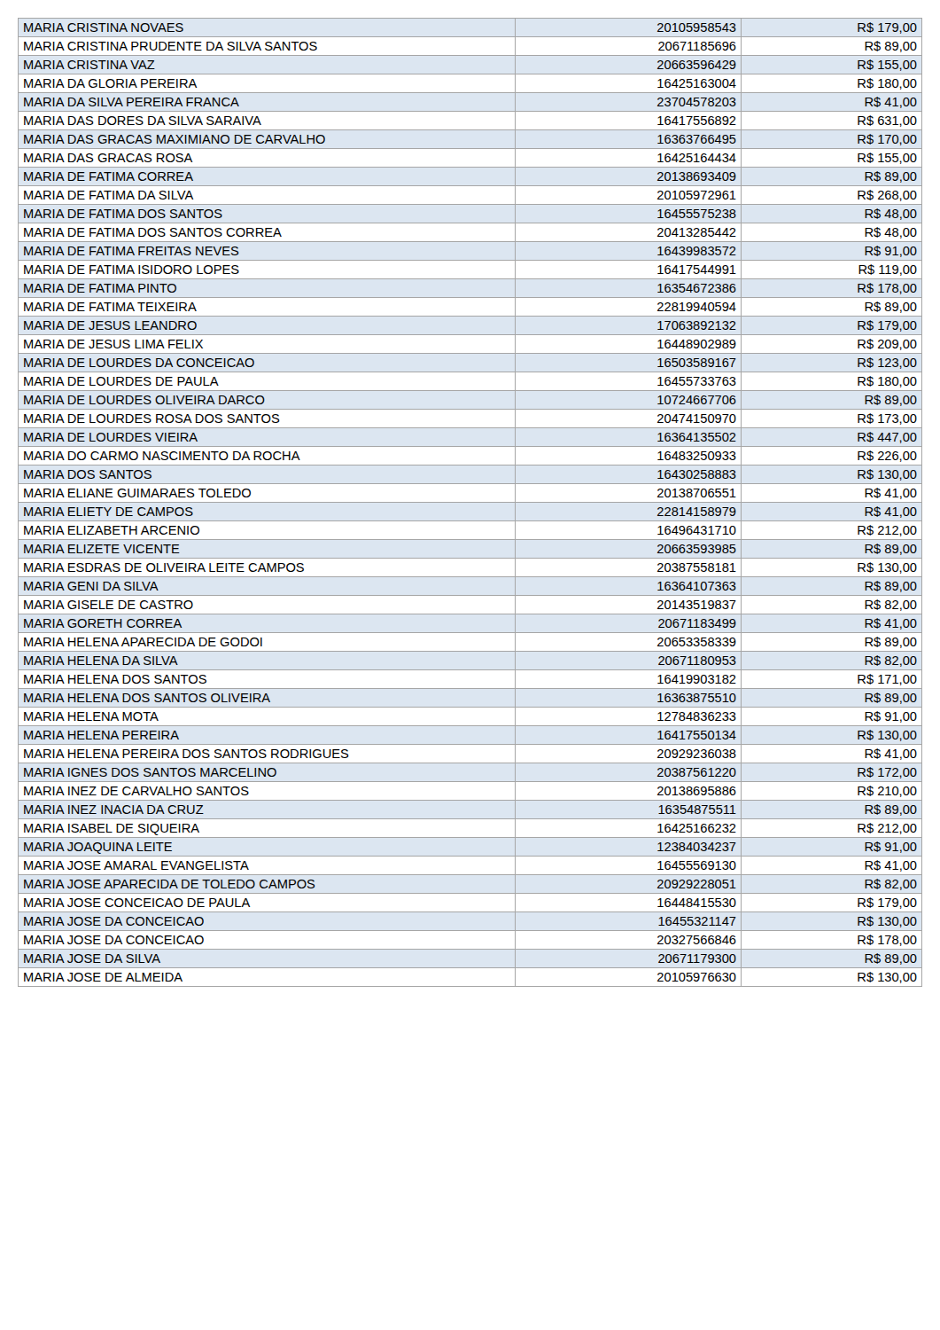| MARIA CRISTINA NOVAES | 20105958543 | R$ 179,00 |
| MARIA CRISTINA PRUDENTE DA SILVA SANTOS | 20671185696 | R$ 89,00 |
| MARIA CRISTINA VAZ | 20663596429 | R$ 155,00 |
| MARIA DA GLORIA PEREIRA | 16425163004 | R$ 180,00 |
| MARIA DA SILVA PEREIRA FRANCA | 23704578203 | R$ 41,00 |
| MARIA DAS DORES DA SILVA SARAIVA | 16417556892 | R$ 631,00 |
| MARIA DAS GRACAS MAXIMIANO DE CARVALHO | 16363766495 | R$ 170,00 |
| MARIA DAS GRACAS ROSA | 16425164434 | R$ 155,00 |
| MARIA DE FATIMA CORREA | 20138693409 | R$ 89,00 |
| MARIA DE FATIMA DA SILVA | 20105972961 | R$ 268,00 |
| MARIA DE FATIMA DOS SANTOS | 16455575238 | R$ 48,00 |
| MARIA DE FATIMA DOS SANTOS CORREA | 20413285442 | R$ 48,00 |
| MARIA DE FATIMA FREITAS NEVES | 16439983572 | R$ 91,00 |
| MARIA DE FATIMA ISIDORO LOPES | 16417544991 | R$ 119,00 |
| MARIA DE FATIMA PINTO | 16354672386 | R$ 178,00 |
| MARIA DE FATIMA TEIXEIRA | 22819940594 | R$ 89,00 |
| MARIA DE JESUS LEANDRO | 17063892132 | R$ 179,00 |
| MARIA DE JESUS LIMA FELIX | 16448902989 | R$ 209,00 |
| MARIA DE LOURDES DA CONCEICAO | 16503589167 | R$ 123,00 |
| MARIA DE LOURDES DE PAULA | 16455733763 | R$ 180,00 |
| MARIA DE LOURDES OLIVEIRA DARCO | 10724667706 | R$ 89,00 |
| MARIA DE LOURDES ROSA DOS SANTOS | 20474150970 | R$ 173,00 |
| MARIA DE LOURDES VIEIRA | 16364135502 | R$ 447,00 |
| MARIA DO CARMO NASCIMENTO DA ROCHA | 16483250933 | R$ 226,00 |
| MARIA DOS SANTOS | 16430258883 | R$ 130,00 |
| MARIA ELIANE GUIMARAES TOLEDO | 20138706551 | R$ 41,00 |
| MARIA ELIETY DE CAMPOS | 22814158979 | R$ 41,00 |
| MARIA ELIZABETH ARCENIO | 16496431710 | R$ 212,00 |
| MARIA ELIZETE VICENTE | 20663593985 | R$ 89,00 |
| MARIA ESDRAS DE OLIVEIRA LEITE CAMPOS | 20387558181 | R$ 130,00 |
| MARIA GENI DA SILVA | 16364107363 | R$ 89,00 |
| MARIA GISELE DE CASTRO | 20143519837 | R$ 82,00 |
| MARIA GORETH CORREA | 20671183499 | R$ 41,00 |
| MARIA HELENA APARECIDA DE GODOI | 20653358339 | R$ 89,00 |
| MARIA HELENA DA SILVA | 20671180953 | R$ 82,00 |
| MARIA HELENA DOS SANTOS | 16419903182 | R$ 171,00 |
| MARIA HELENA DOS SANTOS OLIVEIRA | 16363875510 | R$ 89,00 |
| MARIA HELENA MOTA | 12784836233 | R$ 91,00 |
| MARIA HELENA PEREIRA | 16417550134 | R$ 130,00 |
| MARIA HELENA PEREIRA DOS SANTOS RODRIGUES | 20929236038 | R$ 41,00 |
| MARIA IGNES DOS SANTOS MARCELINO | 20387561220 | R$ 172,00 |
| MARIA INEZ DE CARVALHO SANTOS | 20138695886 | R$ 210,00 |
| MARIA INEZ INACIA DA CRUZ | 16354875511 | R$ 89,00 |
| MARIA ISABEL DE SIQUEIRA | 16425166232 | R$ 212,00 |
| MARIA JOAQUINA LEITE | 12384034237 | R$ 91,00 |
| MARIA JOSE AMARAL EVANGELISTA | 16455569130 | R$ 41,00 |
| MARIA JOSE APARECIDA DE TOLEDO CAMPOS | 20929228051 | R$ 82,00 |
| MARIA JOSE CONCEICAO DE PAULA | 16448415530 | R$ 179,00 |
| MARIA JOSE DA CONCEICAO | 16455321147 | R$ 130,00 |
| MARIA JOSE DA CONCEICAO | 20327566846 | R$ 178,00 |
| MARIA JOSE DA SILVA | 20671179300 | R$ 89,00 |
| MARIA JOSE DE ALMEIDA | 20105976630 | R$ 130,00 |